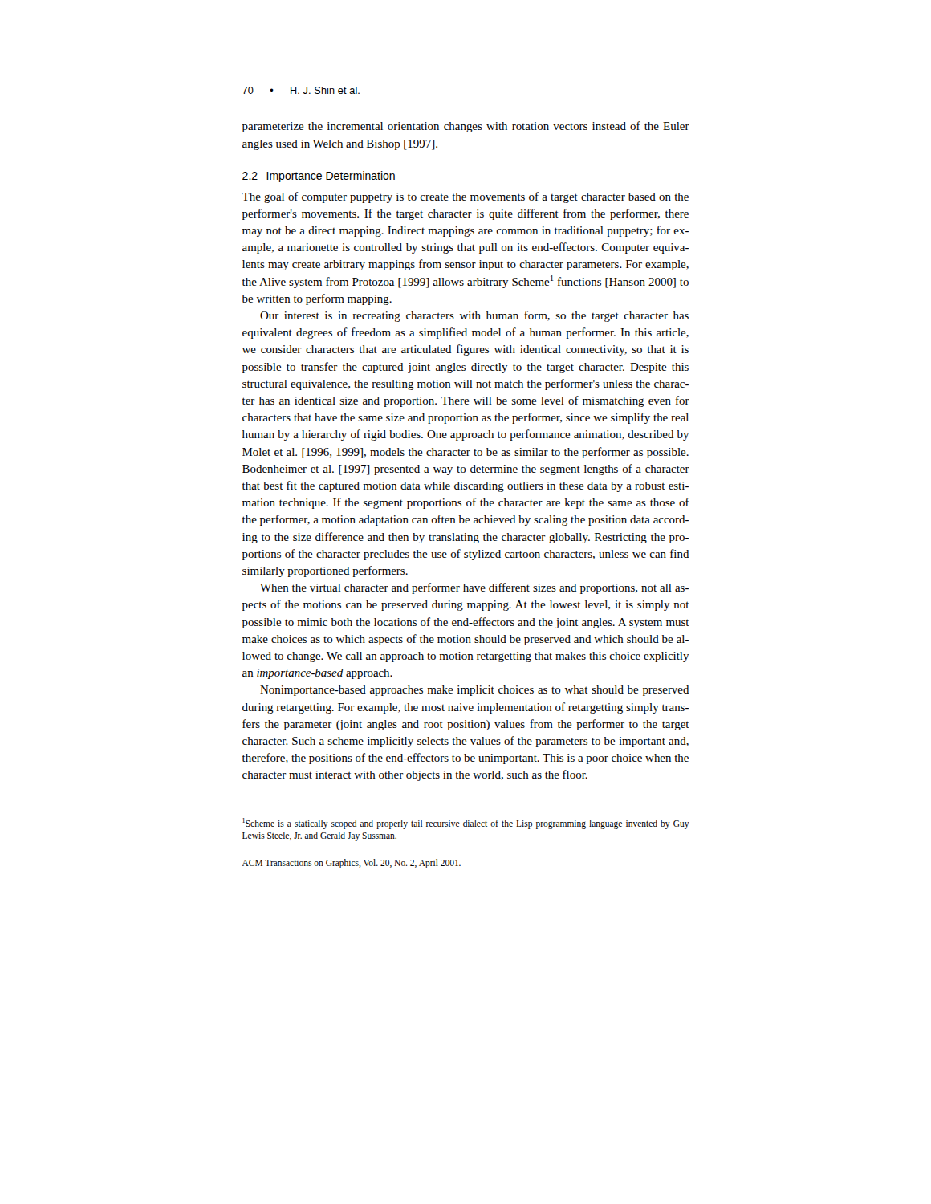70•H. J. Shin et al.
parameterize the incremental orientation changes with rotation vectors instead of the Euler angles used in Welch and Bishop [1997].
2.2 Importance Determination
The goal of computer puppetry is to create the movements of a target character based on the performer's movements. If the target character is quite different from the performer, there may not be a direct mapping. Indirect mappings are common in traditional puppetry; for example, a marionette is controlled by strings that pull on its end-effectors. Computer equivalents may create arbitrary mappings from sensor input to character parameters. For example, the Alive system from Protozoa [1999] allows arbitrary Scheme1 functions [Hanson 2000] to be written to perform mapping.
Our interest is in recreating characters with human form, so the target character has equivalent degrees of freedom as a simplified model of a human performer. In this article, we consider characters that are articulated figures with identical connectivity, so that it is possible to transfer the captured joint angles directly to the target character. Despite this structural equivalence, the resulting motion will not match the performer's unless the character has an identical size and proportion. There will be some level of mismatching even for characters that have the same size and proportion as the performer, since we simplify the real human by a hierarchy of rigid bodies. One approach to performance animation, described by Molet et al. [1996, 1999], models the character to be as similar to the performer as possible. Bodenheimer et al. [1997] presented a way to determine the segment lengths of a character that best fit the captured motion data while discarding outliers in these data by a robust estimation technique. If the segment proportions of the character are kept the same as those of the performer, a motion adaptation can often be achieved by scaling the position data according to the size difference and then by translating the character globally. Restricting the proportions of the character precludes the use of stylized cartoon characters, unless we can find similarly proportioned performers.
When the virtual character and performer have different sizes and proportions, not all aspects of the motions can be preserved during mapping. At the lowest level, it is simply not possible to mimic both the locations of the end-effectors and the joint angles. A system must make choices as to which aspects of the motion should be preserved and which should be allowed to change. We call an approach to motion retargetting that makes this choice explicitly an importance-based approach.
Nonimportance-based approaches make implicit choices as to what should be preserved during retargetting. For example, the most naive implementation of retargetting simply transfers the parameter (joint angles and root position) values from the performer to the target character. Such a scheme implicitly selects the values of the parameters to be important and, therefore, the positions of the end-effectors to be unimportant. This is a poor choice when the character must interact with other objects in the world, such as the floor.
1Scheme is a statically scoped and properly tail-recursive dialect of the Lisp programming language invented by Guy Lewis Steele, Jr. and Gerald Jay Sussman.
ACM Transactions on Graphics, Vol. 20, No. 2, April 2001.